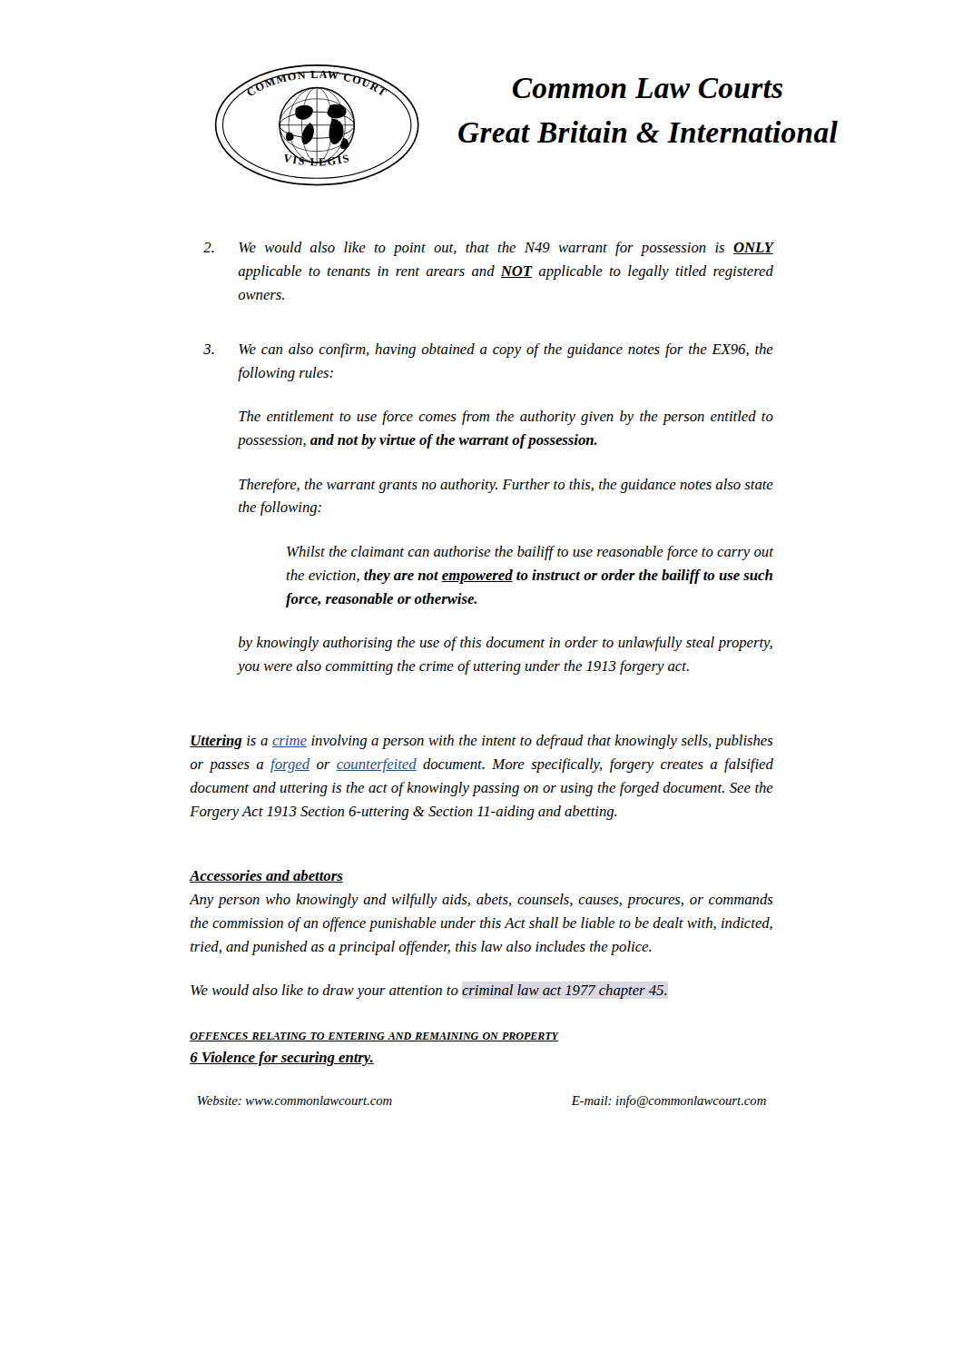COMMON LAW COURT VIS LEGIS
Common Law Courts
Great Britain & International
2. We would also like to point out, that the N49 warrant for possession is ONLY applicable to tenants in rent arears and NOT applicable to legally titled registered owners.
3. We can also confirm, having obtained a copy of the guidance notes for the EX96, the following rules:
The entitlement to use force comes from the authority given by the person entitled to possession, and not by virtue of the warrant of possession.
Therefore, the warrant grants no authority. Further to this, the guidance notes also state the following:
Whilst the claimant can authorise the bailiff to use reasonable force to carry out the eviction, they are not empowered to instruct or order the bailiff to use such force, reasonable or otherwise.
by knowingly authorising the use of this document in order to unlawfully steal property, you were also committing the crime of uttering under the 1913 forgery act.
Uttering is a crime involving a person with the intent to defraud that knowingly sells, publishes or passes a forged or counterfeited document. More specifically, forgery creates a falsified document and uttering is the act of knowingly passing on or using the forged document. See the Forgery Act 1913 Section 6-uttering & Section 11-aiding and abetting.
Accessories and abettors
Any person who knowingly and wilfully aids, abets, counsels, causes, procures, or commands the commission of an offence punishable under this Act shall be liable to be dealt with, indicted, tried, and punished as a principal offender, this law also includes the police.
We would also like to draw your attention to criminal law act 1977 chapter 45.
Offences Relating to Entering and Remaining on Property
6 Violence for securing entry.
Website: www.commonlawcourt.com
E-mail: info@commonlawcourt.com